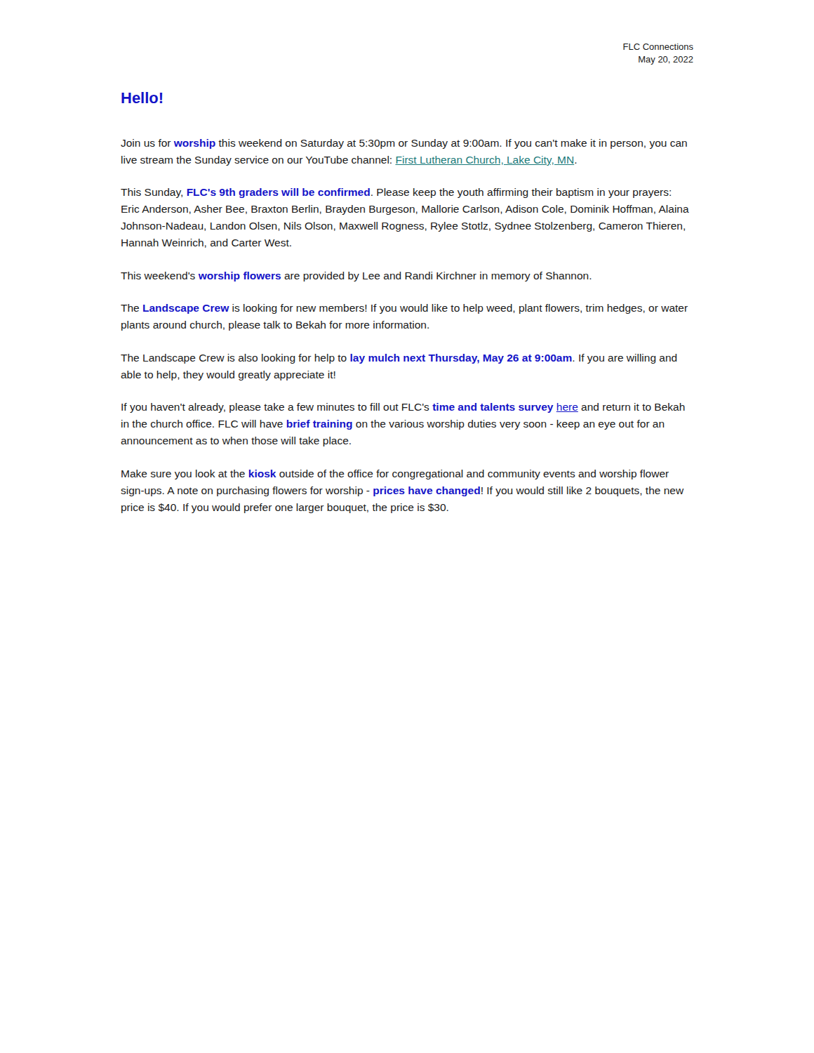FLC Connections
May 20, 2022
Hello!
Join us for worship this weekend on Saturday at 5:30pm or Sunday at 9:00am. If you can't make it in person, you can live stream the Sunday service on our YouTube channel: First Lutheran Church, Lake City, MN.
This Sunday, FLC's 9th graders will be confirmed. Please keep the youth affirming their baptism in your prayers: Eric Anderson, Asher Bee, Braxton Berlin, Brayden Burgeson, Mallorie Carlson, Adison Cole, Dominik Hoffman, Alaina Johnson-Nadeau, Landon Olsen, Nils Olson, Maxwell Rogness, Rylee Stotlz, Sydnee Stolzenberg, Cameron Thieren, Hannah Weinrich, and Carter West.
This weekend's worship flowers are provided by Lee and Randi Kirchner in memory of Shannon.
The Landscape Crew is looking for new members! If you would like to help weed, plant flowers, trim hedges, or water plants around church, please talk to Bekah for more information.
The Landscape Crew is also looking for help to lay mulch next Thursday, May 26 at 9:00am. If you are willing and able to help, they would greatly appreciate it!
If you haven't already, please take a few minutes to fill out FLC's time and talents survey here and return it to Bekah in the church office. FLC will have brief training on the various worship duties very soon - keep an eye out for an announcement as to when those will take place.
Make sure you look at the kiosk outside of the office for congregational and community events and worship flower sign-ups. A note on purchasing flowers for worship - prices have changed! If you would still like 2 bouquets, the new price is $40. If you would prefer one larger bouquet, the price is $30.